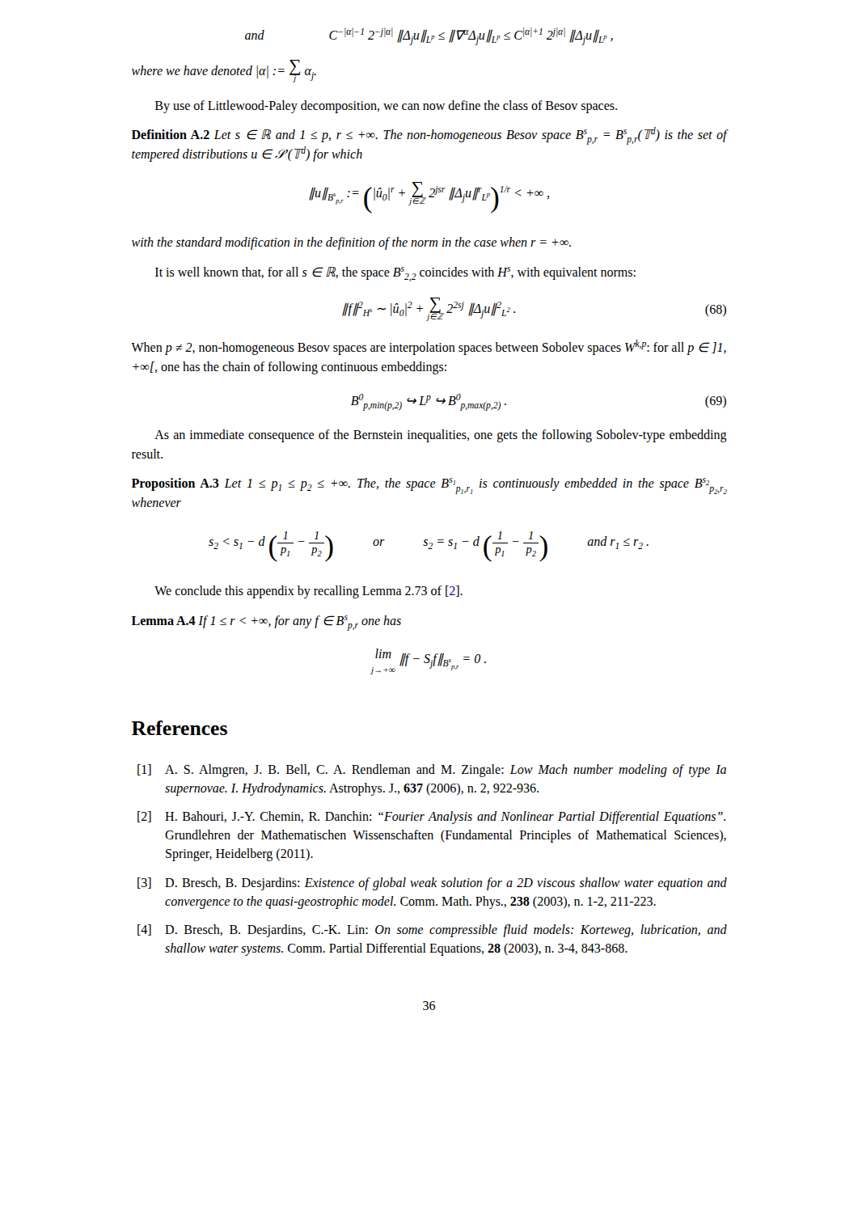and C−|α|−1 2−j|α| ∥Δju∥Lp ≤ ∥∇αΔju∥Lp ≤ C|α|+1 2j|α| ∥Δju∥Lp ,
where we have denoted |α| := ∑j αj.
By use of Littlewood-Paley decomposition, we can now define the class of Besov spaces.
Definition A.2 Let s ∈ ℝ and 1 ≤ p, r ≤ +∞. The non-homogeneous Besov space Bsp,r = Bsp,r(𝕋d) is the set of tempered distributions u ∈ 𝒮′(𝕋d) for which
∥u∥Bsp,r := (|û0|r + ∑j∈ℤ 2jsr ∥Δju∥rLp)1/r < +∞ ,
with the standard modification in the definition of the norm in the case when r = +∞.
It is well known that, for all s ∈ ℝ, the space Bs2,2 coincides with Hs, with equivalent norms:
∥f∥2Hs ∼ |û0|2 + ∑j∈ℤ 22sj ∥Δju∥2L2 . (68)
When p ≠ 2, non-homogeneous Besov spaces are interpolation spaces between Sobolev spaces Wk,p: for all p ∈ ]1, +∞[, one has the chain of following continuous embeddings:
B0p,min(p,2) ↪ Lp ↪ B0p,max(p,2) . (69)
As an immediate consequence of the Bernstein inequalities, one gets the following Sobolev-type embedding result.
Proposition A.3 Let 1 ≤ p1 ≤ p2 ≤ +∞. The, the space Bs1p1,r1 is continuously embedded in the space Bs2p2,r2 whenever
s2 < s1 − d (1 p1 − 1 p2) or s2 = s1 − d (1 p1 − 1 p2) and r1 ≤ r2 .
We conclude this appendix by recalling Lemma 2.73 of [2].
Lemma A.4 If 1 ≤ r < +∞, for any f ∈ Bsp,r one has
lim j→+∞ ∥f − Sjf∥Bsp,r = 0 .
References
A. S. Almgren, J. B. Bell, C. A. Rendleman and M. Zingale: Low Mach number modeling of type Ia supernovae. I. Hydrodynamics. Astrophys. J., 637 (2006), n. 2, 922-936.
H. Bahouri, J.-Y. Chemin, R. Danchin: “Fourier Analysis and Nonlinear Partial Differential Equations”. Grundlehren der Mathematischen Wissenschaften (Fundamental Principles of Mathematical Sciences), Springer, Heidelberg (2011).
D. Bresch, B. Desjardins: Existence of global weak solution for a 2D viscous shallow water equation and convergence to the quasi-geostrophic model. Comm. Math. Phys., 238 (2003), n. 1-2, 211-223.
D. Bresch, B. Desjardins, C.-K. Lin: On some compressible fluid models: Korteweg, lubrication, and shallow water systems. Comm. Partial Differential Equations, 28 (2003), n. 3-4, 843-868.
36